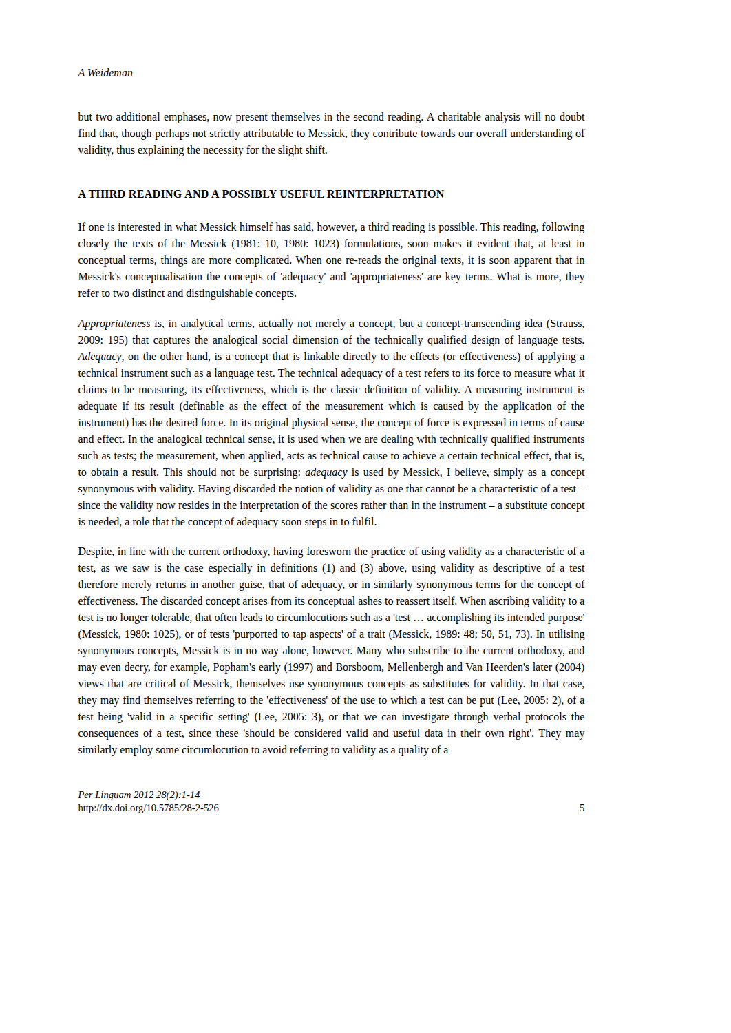A Weideman
but two additional emphases, now present themselves in the second reading. A charitable analysis will no doubt find that, though perhaps not strictly attributable to Messick, they contribute towards our overall understanding of validity, thus explaining the necessity for the slight shift.
A third reading and a possibly useful reinterpretation
If one is interested in what Messick himself has said, however, a third reading is possible. This reading, following closely the texts of the Messick (1981: 10, 1980: 1023) formulations, soon makes it evident that, at least in conceptual terms, things are more complicated. When one re-reads the original texts, it is soon apparent that in Messick's conceptualisation the concepts of 'adequacy' and 'appropriateness' are key terms. What is more, they refer to two distinct and distinguishable concepts.
Appropriateness is, in analytical terms, actually not merely a concept, but a concept-transcending idea (Strauss, 2009: 195) that captures the analogical social dimension of the technically qualified design of language tests. Adequacy, on the other hand, is a concept that is linkable directly to the effects (or effectiveness) of applying a technical instrument such as a language test. The technical adequacy of a test refers to its force to measure what it claims to be measuring, its effectiveness, which is the classic definition of validity. A measuring instrument is adequate if its result (definable as the effect of the measurement which is caused by the application of the instrument) has the desired force. In its original physical sense, the concept of force is expressed in terms of cause and effect. In the analogical technical sense, it is used when we are dealing with technically qualified instruments such as tests; the measurement, when applied, acts as technical cause to achieve a certain technical effect, that is, to obtain a result. This should not be surprising: adequacy is used by Messick, I believe, simply as a concept synonymous with validity. Having discarded the notion of validity as one that cannot be a characteristic of a test – since the validity now resides in the interpretation of the scores rather than in the instrument – a substitute concept is needed, a role that the concept of adequacy soon steps in to fulfil.
Despite, in line with the current orthodoxy, having foresworn the practice of using validity as a characteristic of a test, as we saw is the case especially in definitions (1) and (3) above, using validity as descriptive of a test therefore merely returns in another guise, that of adequacy, or in similarly synonymous terms for the concept of effectiveness. The discarded concept arises from its conceptual ashes to reassert itself. When ascribing validity to a test is no longer tolerable, that often leads to circumlocutions such as a 'test … accomplishing its intended purpose' (Messick, 1980: 1025), or of tests 'purported to tap aspects' of a trait (Messick, 1989: 48; 50, 51, 73). In utilising synonymous concepts, Messick is in no way alone, however. Many who subscribe to the current orthodoxy, and may even decry, for example, Popham's early (1997) and Borsboom, Mellenbergh and Van Heerden's later (2004) views that are critical of Messick, themselves use synonymous concepts as substitutes for validity. In that case, they may find themselves referring to the 'effectiveness' of the use to which a test can be put (Lee, 2005: 2), of a test being 'valid in a specific setting' (Lee, 2005: 3), or that we can investigate through verbal protocols the consequences of a test, since these 'should be considered valid and useful data in their own right'. They may similarly employ some circumlocution to avoid referring to validity as a quality of a
Per Linguam 2012 28(2):1-14
http://dx.doi.org/10.5785/28-2-526
5